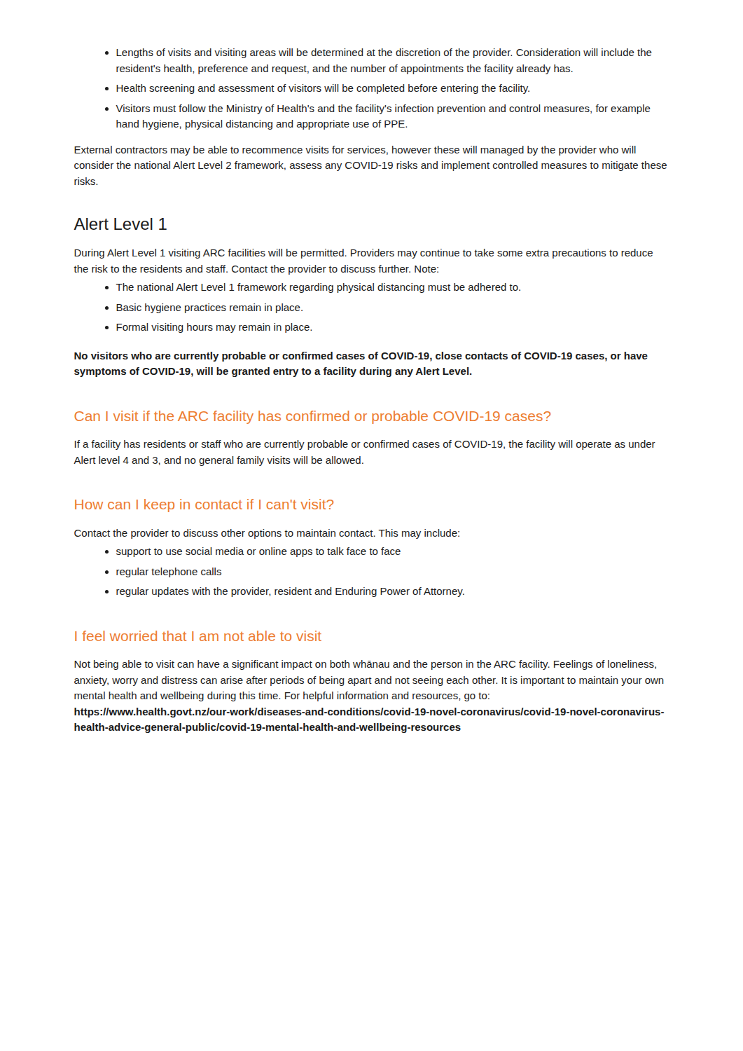Lengths of visits and visiting areas will be determined at the discretion of the provider. Consideration will include the resident's health, preference and request, and the number of appointments the facility already has.
Health screening and assessment of visitors will be completed before entering the facility.
Visitors must follow the Ministry of Health's and the facility's infection prevention and control measures, for example hand hygiene, physical distancing and appropriate use of PPE.
External contractors may be able to recommence visits for services, however these will managed by the provider who will consider the national Alert Level 2 framework, assess any COVID-19 risks and implement controlled measures to mitigate these risks.
Alert Level 1
During Alert Level 1 visiting ARC facilities will be permitted. Providers may continue to take some extra precautions to reduce the risk to the residents and staff. Contact the provider to discuss further. Note:
The national Alert Level 1 framework regarding physical distancing must be adhered to.
Basic hygiene practices remain in place.
Formal visiting hours may remain in place.
No visitors who are currently probable or confirmed cases of COVID-19, close contacts of COVID-19 cases, or have symptoms of COVID-19, will be granted entry to a facility during any Alert Level.
Can I visit if the ARC facility has confirmed or probable COVID-19 cases?
If a facility has residents or staff who are currently probable or confirmed cases of COVID-19, the facility will operate as under Alert level 4 and 3, and no general family visits will be allowed.
How can I keep in contact if I can't visit?
Contact the provider to discuss other options to maintain contact. This may include:
support to use social media or online apps to talk face to face
regular telephone calls
regular updates with the provider, resident and Enduring Power of Attorney.
I feel worried that I am not able to visit
Not being able to visit can have a significant impact on both whānau and the person in the ARC facility. Feelings of loneliness, anxiety, worry and distress can arise after periods of being apart and not seeing each other. It is important to maintain your own mental health and wellbeing during this time. For helpful information and resources, go to:
https://www.health.govt.nz/our-work/diseases-and-conditions/covid-19-novel-coronavirus/covid-19-novel-coronavirus-health-advice-general-public/covid-19-mental-health-and-wellbeing-resources